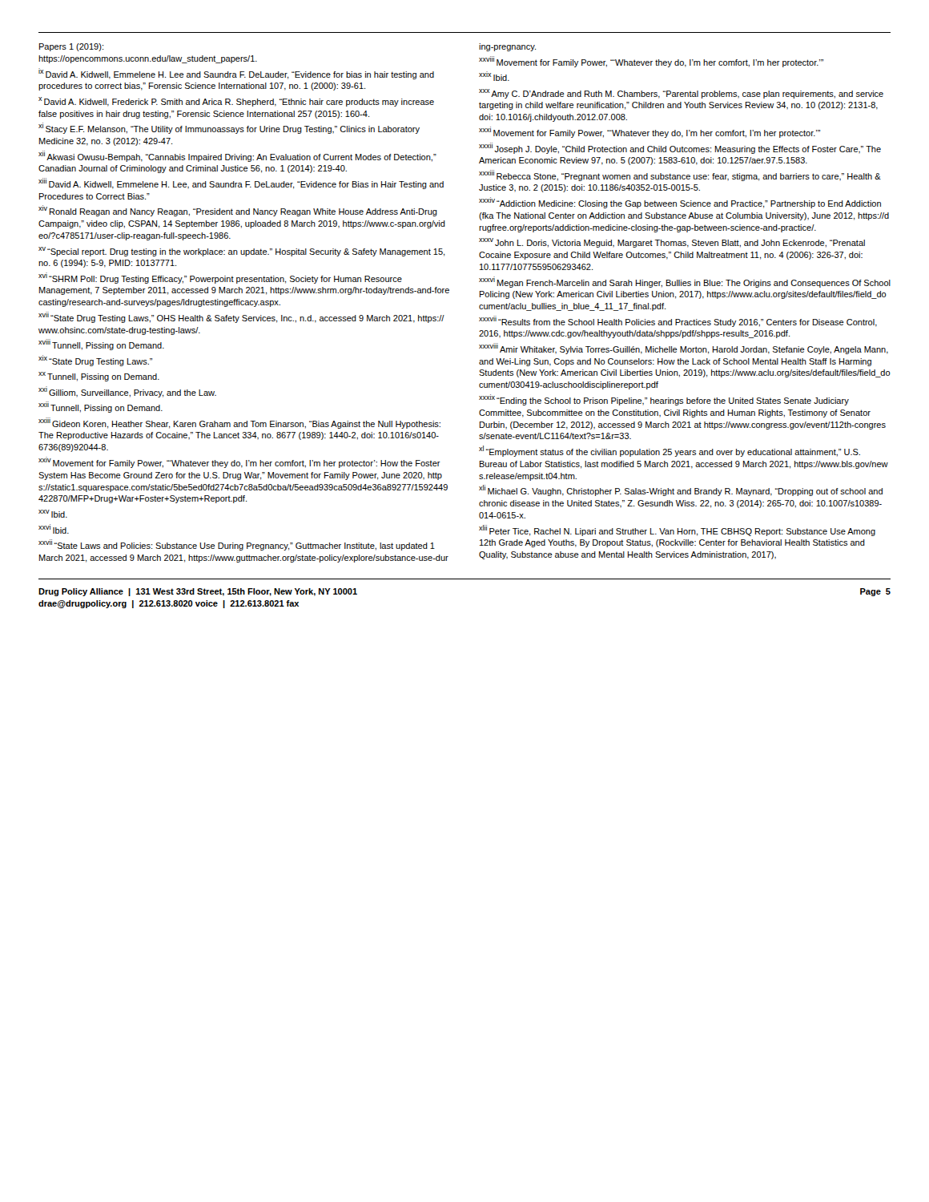Papers 1 (2019):
https://opencommons.uconn.edu/law_student_papers/1.
ixDavid A. Kidwell, Emmelene H. Lee and Saundra F. DeLauder, “Evidence for bias in hair testing and procedures to correct bias,” Forensic Science International 107, no. 1 (2000): 39-61.
xDavid A. Kidwell, Frederick P. Smith and Arica R. Shepherd, “Ethnic hair care products may increase false positives in hair drug testing,” Forensic Science International 257 (2015): 160-4.
xiStacy E.F. Melanson, “The Utility of Immunoassays for Urine Drug Testing,” Clinics in Laboratory Medicine 32, no. 3 (2012): 429-47.
xiiAkwasi Owusu-Bempah, “Cannabis Impaired Driving: An Evaluation of Current Modes of Detection,” Canadian Journal of Criminology and Criminal Justice 56, no. 1 (2014): 219-40.
xiiiDavid A. Kidwell, Emmelene H. Lee, and Saundra F. DeLauder, “Evidence for Bias in Hair Testing and Procedures to Correct Bias.”
xivRonald Reagan and Nancy Reagan, “President and Nancy Reagan White House Address Anti-Drug Campaign,” video clip, CSPAN, 14 September 1986, uploaded 8 March 2019, https://www.c-span.org/video/?c4785171/user-clip-reagan-full-speech-1986.
xv“Special report. Drug testing in the workplace: an update.” Hospital Security & Safety Management 15, no. 6 (1994): 5-9, PMID: 10137771.
xvi“SHRM Poll: Drug Testing Efficacy,” Powerpoint presentation, Society for Human Resource Management, 7 September 2011, accessed 9 March 2021, https://www.shrm.org/hr-today/trends-and-forecasting/research-and-surveys/pages/ldrugtestingefficacy.aspx.
xvii“State Drug Testing Laws,” OHS Health & Safety Services, Inc., n.d., accessed 9 March 2021, https://www.ohsinc.com/state-drug-testing-laws/.
xviiiTunnell, Pissing on Demand.
xix“State Drug Testing Laws.”
xxTunnell, Pissing on Demand.
xxiGilliom, Surveillance, Privacy, and the Law.
xxiiTunnell, Pissing on Demand.
xxiiiGideon Koren, Heather Shear, Karen Graham and Tom Einarson, “Bias Against the Null Hypothesis: The Reproductive Hazards of Cocaine,” The Lancet 334, no. 8677 (1989): 1440-2, doi: 10.1016/s0140-6736(89)92044-8.
xxivMovement for Family Power, “‘Whatever they do, I’m her comfort, I’m her protector’: How the Foster System Has Become Ground Zero for the U.S. Drug War,” Movement for Family Power, June 2020, https://static1.squarespace.com/static/5be5ed0fd274cb7c8a5d0cba/t/5eead939ca509d4e36a89277/1592449422870/MFP+Drug+War+Foster+System+Report.pdf.
xxvIbid.
xxviIbid.
xxvii“State Laws and Policies: Substance Use During Pregnancy,” Guttmacher Institute, last updated 1 March 2021, accessed 9 March 2021, https://www.guttmacher.org/state-policy/explore/substance-use-during-pregnancy.
xxviiiMovement for Family Power, “‘Whatever they do, I’m her comfort, I’m her protector.’”
xxixIbid.
xxxAmy C. D’Andrade and Ruth M. Chambers, “Parental problems, case plan requirements, and service targeting in child welfare reunification,” Children and Youth Services Review 34, no. 10 (2012): 2131-8, doi: 10.1016/j.childyouth.2012.07.008.
xxxiMovement for Family Power, “‘Whatever they do, I’m her comfort, I’m her protector.’”
xxxiiJoseph J. Doyle, “Child Protection and Child Outcomes: Measuring the Effects of Foster Care,” The American Economic Review 97, no. 5 (2007): 1583-610, doi: 10.1257/aer.97.5.1583.
xxxiiiRebecca Stone, “Pregnant women and substance use: fear, stigma, and barriers to care,” Health & Justice 3, no. 2 (2015): doi: 10.1186/s40352-015-0015-5.
xxxiv“Addiction Medicine: Closing the Gap between Science and Practice,” Partnership to End Addiction (fka The National Center on Addiction and Substance Abuse at Columbia University), June 2012, https://drugfree.org/reports/addiction-medicine-closing-the-gap-between-science-and-practice/.
xxxvJohn L. Doris, Victoria Meguid, Margaret Thomas, Steven Blatt, and John Eckenrode, “Prenatal Cocaine Exposure and Child Welfare Outcomes,” Child Maltreatment 11, no. 4 (2006): 326-37, doi: 10.1177/1077559506293462.
xxxviMegan French-Marcelin and Sarah Hinger, Bullies in Blue: The Origins and Consequences Of School Policing (New York: American Civil Liberties Union, 2017), https://www.aclu.org/sites/default/files/field_document/aclu_bullies_in_blue_4_11_17_final.pdf.
xxxvii“Results from the School Health Policies and Practices Study 2016,” Centers for Disease Control, 2016, https://www.cdc.gov/healthyyouth/data/shpps/pdf/shpps-results_2016.pdf.
xxxviiiAmir Whitaker, Sylvia Torres-Guillén, Michelle Morton, Harold Jordan, Stefanie Coyle, Angela Mann, and Wei-Ling Sun, Cops and No Counselors: How the Lack of School Mental Health Staff Is Harming Students (New York: American Civil Liberties Union, 2019), https://www.aclu.org/sites/default/files/field_document/030419-acluschooldisciplinereport.pdf
xxxix“Ending the School to Prison Pipeline,” hearings before the United States Senate Judiciary Committee, Subcommittee on the Constitution, Civil Rights and Human Rights, Testimony of Senator Durbin, (December 12, 2012), accessed 9 March 2021 at https://www.congress.gov/event/112th-congress/senate-event/LC1164/text?s=1&r=33.
xl“Employment status of the civilian population 25 years and over by educational attainment,” U.S. Bureau of Labor Statistics, last modified 5 March 2021, accessed 9 March 2021, https://www.bls.gov/news.release/empsit.t04.htm.
xliMichael G. Vaughn, Christopher P. Salas-Wright and Brandy R. Maynard, “Dropping out of school and chronic disease in the United States,” Z. Gesundh Wiss. 22, no. 3 (2014): 265-70, doi: 10.1007/s10389-014-0615-x.
xliiPeter Tice, Rachel N. Lipari and Struther L. Van Horn, THE CBHSQ Report: Substance Use Among 12th Grade Aged Youths, By Dropout Status, (Rockville: Center for Behavioral Health Statistics and Quality, Substance abuse and Mental Health Services Administration, 2017),
Drug Policy Alliance | 131 West 33rd Street, 15th Floor, New York, NY 10001
drae@drugpolicy.org | 212.613.8020 voice | 212.613.8021 fax
Page 5